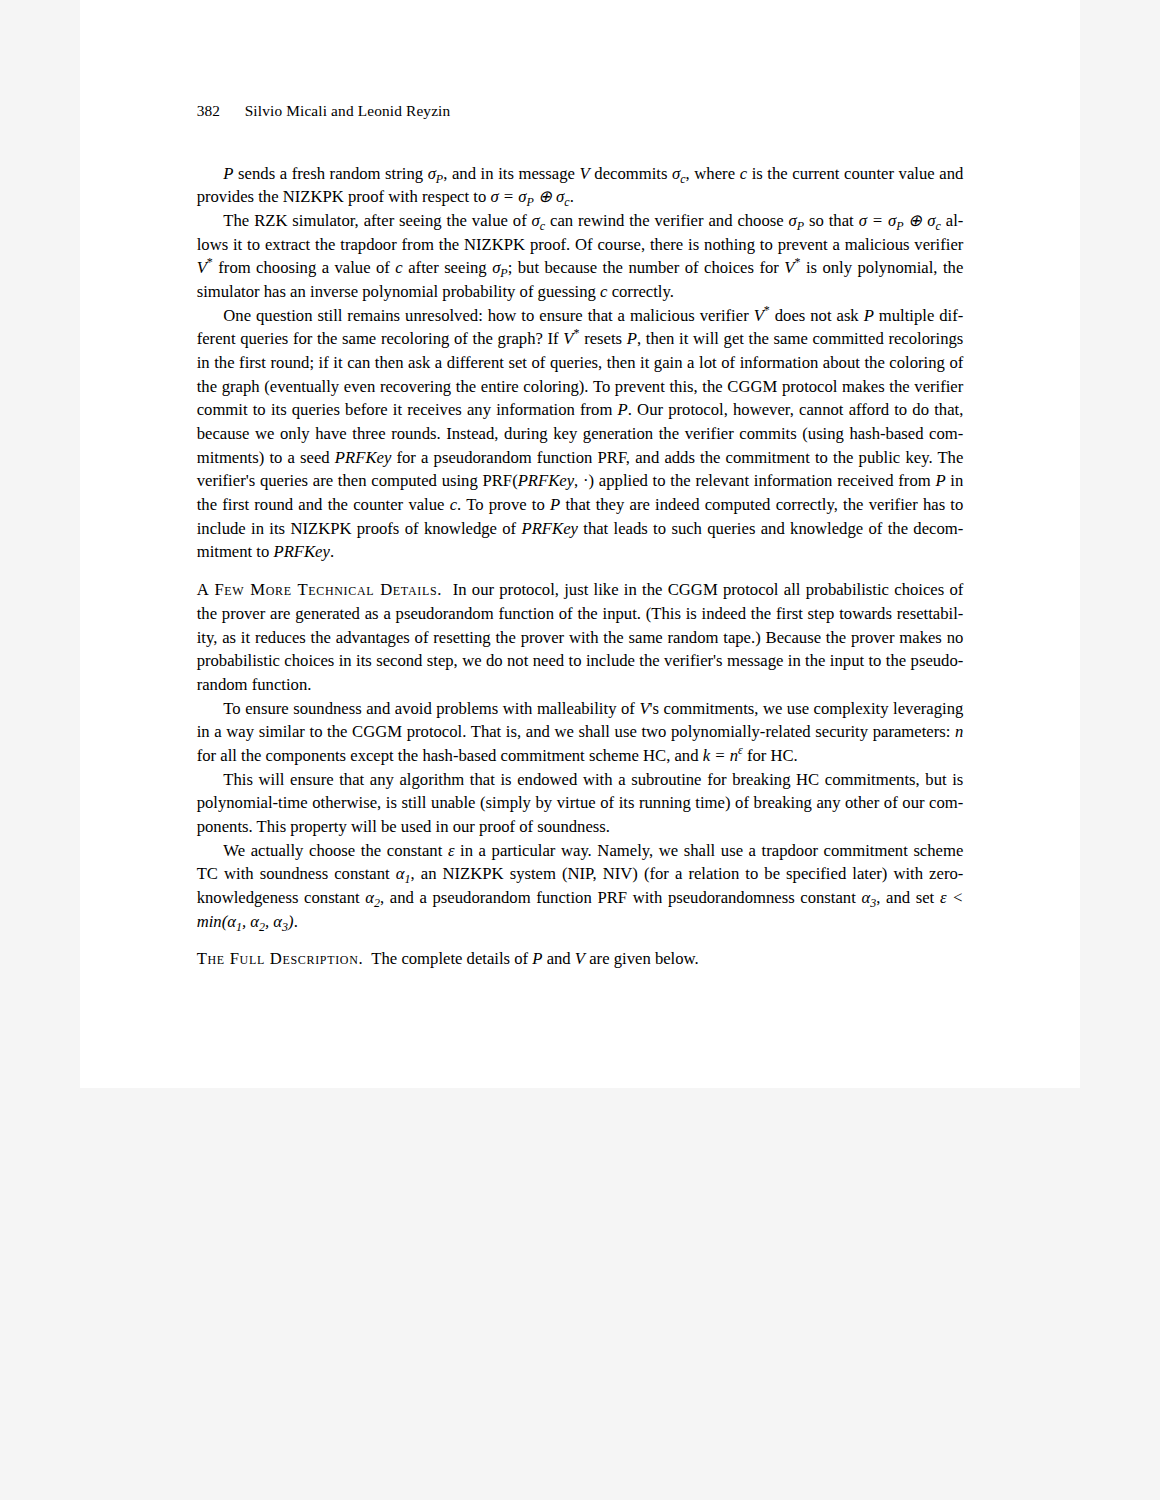382 Silvio Micali and Leonid Reyzin
P sends a fresh random string σP, and in its message V decommits σc, where c is the current counter value and provides the NIZKPK proof with respect to σ = σP ⊕ σc.
The RZK simulator, after seeing the value of σc can rewind the verifier and choose σP so that σ = σP ⊕ σc allows it to extract the trapdoor from the NIZKPK proof. Of course, there is nothing to prevent a malicious verifier V* from choosing a value of c after seeing σP; but because the number of choices for V* is only polynomial, the simulator has an inverse polynomial probability of guessing c correctly.
One question still remains unresolved: how to ensure that a malicious verifier V* does not ask P multiple different queries for the same recoloring of the graph? If V* resets P, then it will get the same committed recolorings in the first round; if it can then ask a different set of queries, then it gain a lot of information about the coloring of the graph (eventually even recovering the entire coloring). To prevent this, the CGGM protocol makes the verifier commit to its queries before it receives any information from P. Our protocol, however, cannot afford to do that, because we only have three rounds. Instead, during key generation the verifier commits (using hash-based commitments) to a seed PRFKey for a pseudorandom function PRF, and adds the commitment to the public key. The verifier's queries are then computed using PRF(PRFKey, ·) applied to the relevant information received from P in the first round and the counter value c. To prove to P that they are indeed computed correctly, the verifier has to include in its NIZKPK proofs of knowledge of PRFKey that leads to such queries and knowledge of the decommitment to PRFKey.
A Few More Technical Details. In our protocol, just like in the CGGM protocol all probabilistic choices of the prover are generated as a pseudorandom function of the input. (This is indeed the first step towards resettability, as it reduces the advantages of resetting the prover with the same random tape.) Because the prover makes no probabilistic choices in its second step, we do not need to include the verifier's message in the input to the pseudorandom function.
To ensure soundness and avoid problems with malleability of V's commitments, we use complexity leveraging in a way similar to the CGGM protocol. That is, and we shall use two polynomially-related security parameters: n for all the components except the hash-based commitment scheme HC, and k = nε for HC.
This will ensure that any algorithm that is endowed with a subroutine for breaking HC commitments, but is polynomial-time otherwise, is still unable (simply by virtue of its running time) of breaking any other of our components. This property will be used in our proof of soundness.
We actually choose the constant ε in a particular way. Namely, we shall use a trapdoor commitment scheme TC with soundness constant α1, an NIZKPK system (NIP, NIV) (for a relation to be specified later) with zero-knowledgeness constant α2, and a pseudorandom function PRF with pseudorandomness constant α3, and set ε < min(α1, α2, α3).
The Full Description. The complete details of P and V are given below.